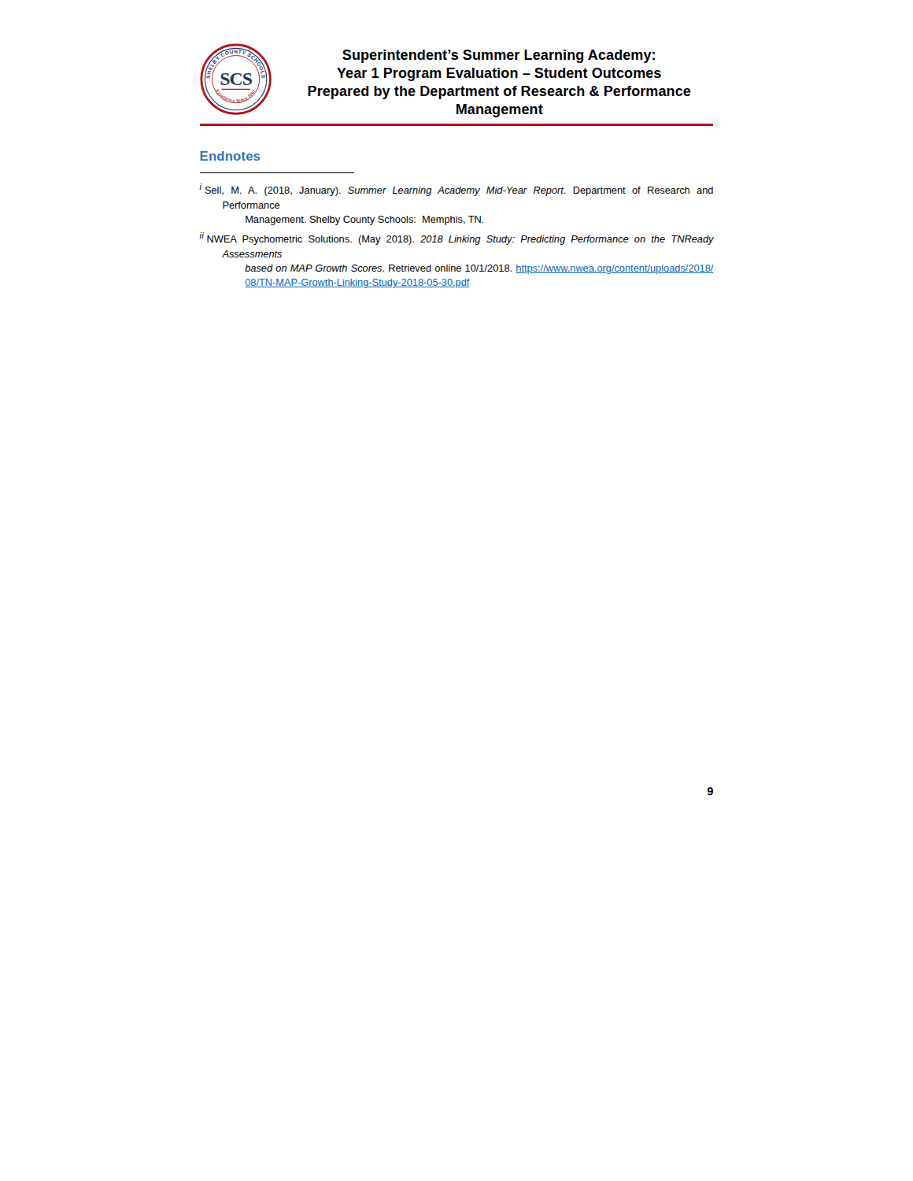SHELBY COUNTY SCHOOLS Excellence Since 1867 SCS
Superintendent’s Summer Learning Academy:
Year 1 Program Evaluation – Student Outcomes
Prepared by the Department of Research & Performance Management
Endnotes
i Sell, M. A. (2018, January). Summer Learning Academy Mid-Year Report. Department of Research and Performance Management. Shelby County Schools: Memphis, TN.
ii NWEA Psychometric Solutions. (May 2018). 2018 Linking Study: Predicting Performance on the TNReady Assessments based on MAP Growth Scores. Retrieved online 10/1/2018. https://www.nwea.org/content/uploads/2018/08/TN-MAP-Growth-Linking-Study-2018-05-30.pdf
9